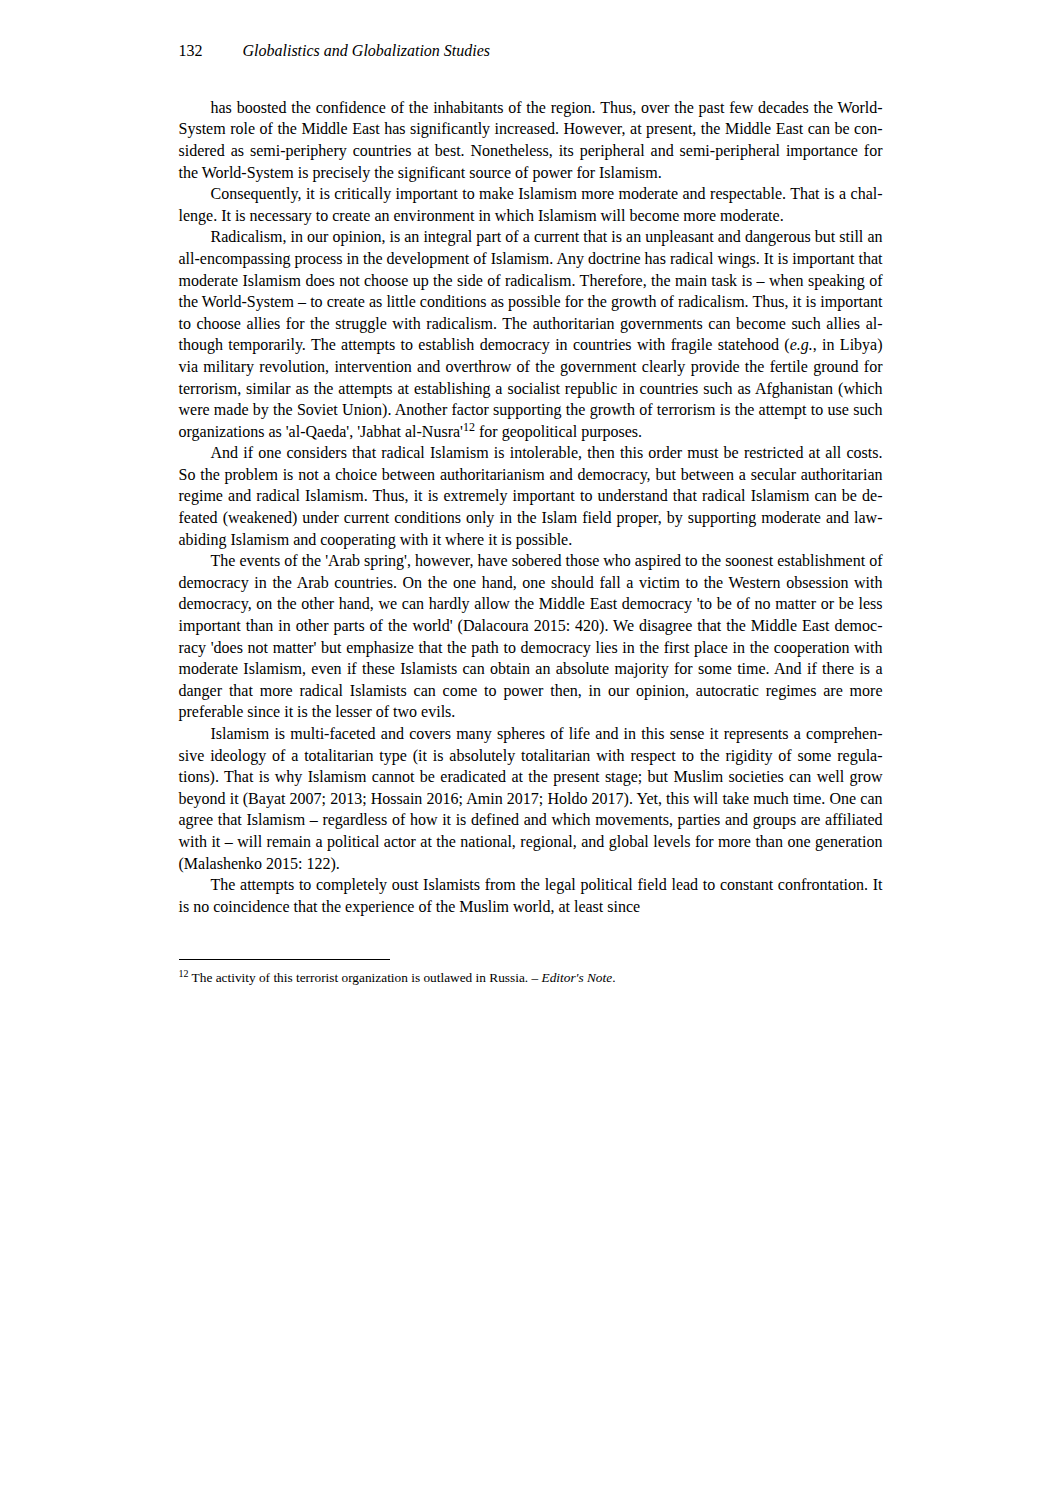132 Globalistics and Globalization Studies
has boosted the confidence of the inhabitants of the region. Thus, over the past few decades the World-System role of the Middle East has significantly increased. However, at present, the Middle East can be considered as semi-periphery countries at best. Nonetheless, its peripheral and semi-peripheral importance for the World-System is precisely the significant source of power for Islamism.
Consequently, it is critically important to make Islamism more moderate and respectable. That is a challenge. It is necessary to create an environment in which Islamism will become more moderate.
Radicalism, in our opinion, is an integral part of a current that is an unpleasant and dangerous but still an all-encompassing process in the development of Islamism. Any doctrine has radical wings. It is important that moderate Islamism does not choose up the side of radicalism. Therefore, the main task is – when speaking of the World-System – to create as little conditions as possible for the growth of radicalism. Thus, it is important to choose allies for the struggle with radicalism. The authoritarian governments can become such allies although temporarily. The attempts to establish democracy in countries with fragile statehood (e.g., in Libya) via military revolution, intervention and overthrow of the government clearly provide the fertile ground for terrorism, similar as the attempts at establishing a socialist republic in countries such as Afghanistan (which were made by the Soviet Union). Another factor supporting the growth of terrorism is the attempt to use such organizations as 'al-Qaeda', 'Jabhat al-Nusra'12 for geopolitical purposes.
And if one considers that radical Islamism is intolerable, then this order must be restricted at all costs. So the problem is not a choice between authoritarianism and democracy, but between a secular authoritarian regime and radical Islamism. Thus, it is extremely important to understand that radical Islamism can be defeated (weakened) under current conditions only in the Islam field proper, by supporting moderate and law-abiding Islamism and cooperating with it where it is possible.
The events of the 'Arab spring', however, have sobered those who aspired to the soonest establishment of democracy in the Arab countries. On the one hand, one should fall a victim to the Western obsession with democracy, on the other hand, we can hardly allow the Middle East democracy 'to be of no matter or be less important than in other parts of the world' (Dalacoura 2015: 420). We disagree that the Middle East democracy 'does not matter' but emphasize that the path to democracy lies in the first place in the cooperation with moderate Islamism, even if these Islamists can obtain an absolute majority for some time. And if there is a danger that more radical Islamists can come to power then, in our opinion, autocratic regimes are more preferable since it is the lesser of two evils.
Islamism is multi-faceted and covers many spheres of life and in this sense it represents a comprehensive ideology of a totalitarian type (it is absolutely totalitarian with respect to the rigidity of some regulations). That is why Islamism cannot be eradicated at the present stage; but Muslim societies can well grow beyond it (Bayat 2007; 2013; Hossain 2016; Amin 2017; Holdo 2017). Yet, this will take much time. One can agree that Islamism – regardless of how it is defined and which movements, parties and groups are affiliated with it – will remain a political actor at the national, regional, and global levels for more than one generation (Malashenko 2015: 122).
The attempts to completely oust Islamists from the legal political field lead to constant confrontation. It is no coincidence that the experience of the Muslim world, at least since
12 The activity of this terrorist organization is outlawed in Russia. – Editor's Note.